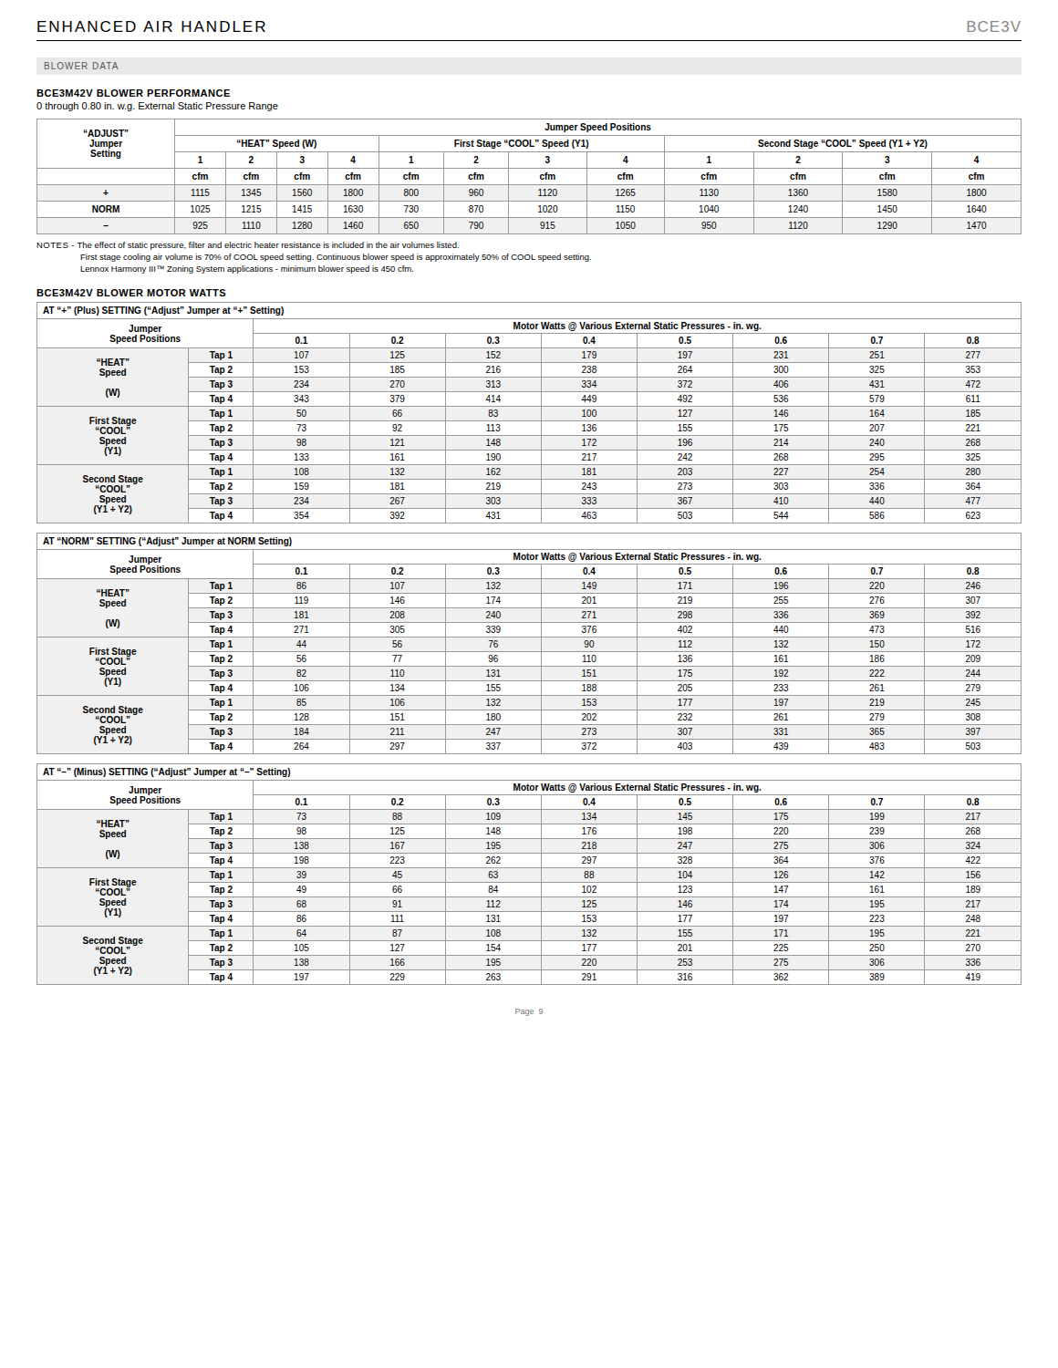ENHANCED AIR HANDLER
BCE3V
BLOWER DATA
BCE3M42V BLOWER PERFORMANCE
0 through 0.80 in. w.g. External Static Pressure Range
| “ADJUST” Jumper Setting | Jumper Speed Positions |
| --- | --- |
| “HEAT” Speed (W) | First Stage “COOL” Speed (Y1) | Second Stage “COOL” Speed (Y1 + Y2) |
| 1 | 2 | 3 | 4 | 1 | 2 | 3 | 4 | 1 | 2 | 3 | 4 |
| | cfm | cfm | cfm | cfm | cfm | cfm | cfm | cfm | cfm | cfm | cfm | cfm |
| + | 1115 | 1345 | 1560 | 1800 | 800 | 960 | 1120 | 1265 | 1130 | 1360 | 1580 | 1800 |
| NORM | 1025 | 1215 | 1415 | 1630 | 730 | 870 | 1020 | 1150 | 1040 | 1240 | 1450 | 1640 |
| – | 925 | 1110 | 1280 | 1460 | 650 | 790 | 915 | 1050 | 950 | 1120 | 1290 | 1470 |
NOTES - The effect of static pressure, filter and electric heater resistance is included in the air volumes listed. First stage cooling air volume is 70% of COOL speed setting. Continuous blower speed is approximately 50% of COOL speed setting. Lennox Harmony III™ Zoning System applications - minimum blower speed is 450 cfm.
BCE3M42V BLOWER MOTOR WATTS
AT “+” (Plus) SETTING (“Adjust” Jumper at “+” Setting)
| Jumper Speed Positions | Motor Watts @ Various External Static Pressures - in. wg. |
| --- | --- |
| 0.1 | 0.2 | 0.3 | 0.4 | 0.5 | 0.6 | 0.7 | 0.8 |
| “HEAT” Speed (W) | Tap 1 | 107 | 125 | 152 | 179 | 197 | 231 | 251 | 277 |
| Tap 2 | 153 | 185 | 216 | 238 | 264 | 300 | 325 | 353 |
| Tap 3 | 234 | 270 | 313 | 334 | 372 | 406 | 431 | 472 |
| Tap 4 | 343 | 379 | 414 | 449 | 492 | 536 | 579 | 611 |
| First Stage “COOL” Speed (Y1) | Tap 1 | 50 | 66 | 83 | 100 | 127 | 146 | 164 | 185 |
| Tap 2 | 73 | 92 | 113 | 136 | 155 | 175 | 207 | 221 |
| Tap 3 | 98 | 121 | 148 | 172 | 196 | 214 | 240 | 268 |
| Tap 4 | 133 | 161 | 190 | 217 | 242 | 268 | 295 | 325 |
| Second Stage “COOL” Speed (Y1 + Y2) | Tap 1 | 108 | 132 | 162 | 181 | 203 | 227 | 254 | 280 |
| Tap 2 | 159 | 181 | 219 | 243 | 273 | 303 | 336 | 364 |
| Tap 3 | 234 | 267 | 303 | 333 | 367 | 410 | 440 | 477 |
| Tap 4 | 354 | 392 | 431 | 463 | 503 | 544 | 586 | 623 |
AT “NORM” SETTING (“Adjust” Jumper at NORM Setting)
| Jumper Speed Positions | Motor Watts @ Various External Static Pressures - in. wg. |
| --- | --- |
| 0.1 | 0.2 | 0.3 | 0.4 | 0.5 | 0.6 | 0.7 | 0.8 |
| “HEAT” Speed (W) | Tap 1 | 86 | 107 | 132 | 149 | 171 | 196 | 220 | 246 |
| Tap 2 | 119 | 146 | 174 | 201 | 219 | 255 | 276 | 307 |
| Tap 3 | 181 | 208 | 240 | 271 | 298 | 336 | 369 | 392 |
| Tap 4 | 271 | 305 | 339 | 376 | 402 | 440 | 473 | 516 |
| First Stage “COOL” Speed (Y1) | Tap 1 | 44 | 56 | 76 | 90 | 112 | 132 | 150 | 172 |
| Tap 2 | 56 | 77 | 96 | 110 | 136 | 161 | 186 | 209 |
| Tap 3 | 82 | 110 | 131 | 151 | 175 | 192 | 222 | 244 |
| Tap 4 | 106 | 134 | 155 | 188 | 205 | 233 | 261 | 279 |
| Second Stage “COOL” Speed (Y1 + Y2) | Tap 1 | 85 | 106 | 132 | 153 | 177 | 197 | 219 | 245 |
| Tap 2 | 128 | 151 | 180 | 202 | 232 | 261 | 279 | 308 |
| Tap 3 | 184 | 211 | 247 | 273 | 307 | 331 | 365 | 397 |
| Tap 4 | 264 | 297 | 337 | 372 | 403 | 439 | 483 | 503 |
AT “–” (Minus) SETTING (“Adjust” Jumper at “–” Setting)
| Jumper Speed Positions | Motor Watts @ Various External Static Pressures - in. wg. |
| --- | --- |
| 0.1 | 0.2 | 0.3 | 0.4 | 0.5 | 0.6 | 0.7 | 0.8 |
| “HEAT” Speed (W) | Tap 1 | 73 | 88 | 109 | 134 | 145 | 175 | 199 | 217 |
| Tap 2 | 98 | 125 | 148 | 176 | 198 | 220 | 239 | 268 |
| Tap 3 | 138 | 167 | 195 | 218 | 247 | 275 | 306 | 324 |
| Tap 4 | 198 | 223 | 262 | 297 | 328 | 364 | 376 | 422 |
| First Stage “COOL” Speed (Y1) | Tap 1 | 39 | 45 | 63 | 88 | 104 | 126 | 142 | 156 |
| Tap 2 | 49 | 66 | 84 | 102 | 123 | 147 | 161 | 189 |
| Tap 3 | 68 | 91 | 112 | 125 | 146 | 174 | 195 | 217 |
| Tap 4 | 86 | 111 | 131 | 153 | 177 | 197 | 223 | 248 |
| Second Stage “COOL” Speed (Y1 + Y2) | Tap 1 | 64 | 87 | 108 | 132 | 155 | 171 | 195 | 221 |
| Tap 2 | 105 | 127 | 154 | 177 | 201 | 225 | 250 | 270 |
| Tap 3 | 138 | 166 | 195 | 220 | 253 | 275 | 306 | 336 |
| Tap 4 | 197 | 229 | 263 | 291 | 316 | 362 | 389 | 419 |
Page 9